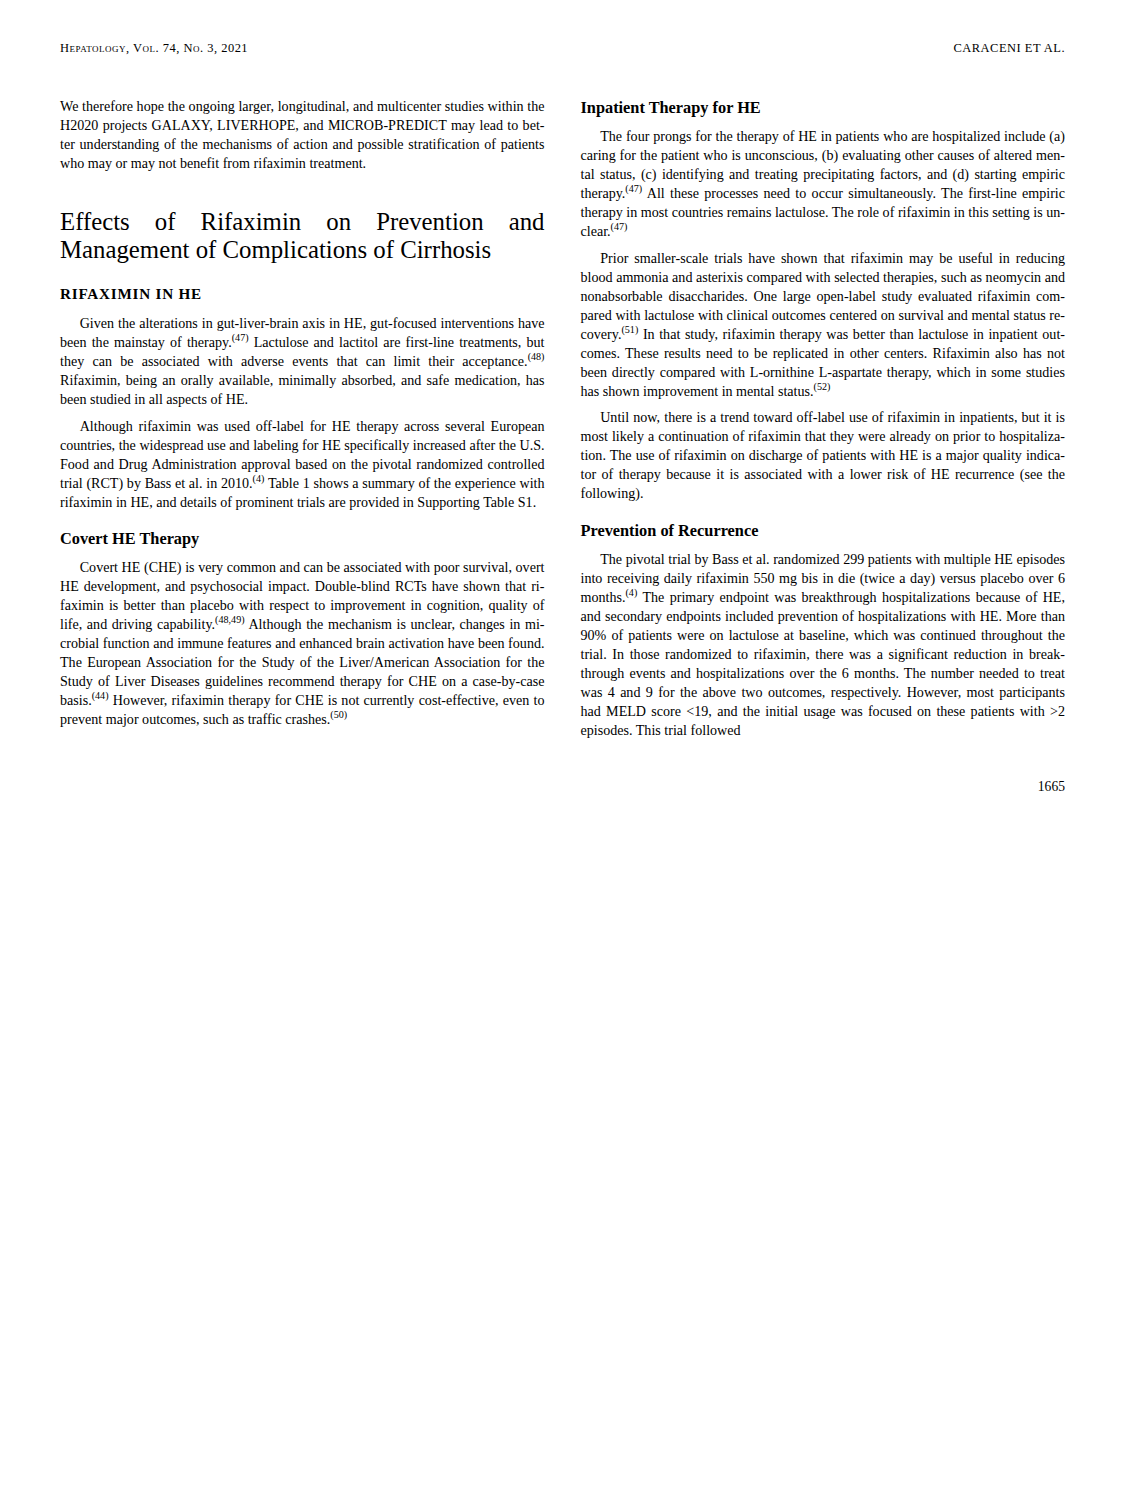Hepatology, Vol. 74, No. 3, 2021
Caraceni et al.
We therefore hope the ongoing larger, longitudinal, and multicenter studies within the H2020 projects GALAXY, LIVERHOPE, and MICROB-PREDICT may lead to better understanding of the mechanisms of action and possible stratification of patients who may or may not benefit from rifaximin treatment.
Effects of Rifaximin on Prevention and Management of Complications of Cirrhosis
Rifaximin in HE
Given the alterations in gut-liver-brain axis in HE, gut-focused interventions have been the mainstay of therapy.(47) Lactulose and lactitol are first-line treatments, but they can be associated with adverse events that can limit their acceptance.(48) Rifaximin, being an orally available, minimally absorbed, and safe medication, has been studied in all aspects of HE.
Although rifaximin was used off-label for HE therapy across several European countries, the widespread use and labeling for HE specifically increased after the U.S. Food and Drug Administration approval based on the pivotal randomized controlled trial (RCT) by Bass et al. in 2010.(4) Table 1 shows a summary of the experience with rifaximin in HE, and details of prominent trials are provided in Supporting Table S1.
Covert HE Therapy
Covert HE (CHE) is very common and can be associated with poor survival, overt HE development, and psychosocial impact. Double-blind RCTs have shown that rifaximin is better than placebo with respect to improvement in cognition, quality of life, and driving capability.(48,49) Although the mechanism is unclear, changes in microbial function and immune features and enhanced brain activation have been found. The European Association for the Study of the Liver/American Association for the Study of Liver Diseases guidelines recommend therapy for CHE on a case-by-case basis.(44) However, rifaximin therapy for CHE is not currently cost-effective, even to prevent major outcomes, such as traffic crashes.(50)
Inpatient Therapy for HE
The four prongs for the therapy of HE in patients who are hospitalized include (a) caring for the patient who is unconscious, (b) evaluating other causes of altered mental status, (c) identifying and treating precipitating factors, and (d) starting empiric therapy.(47) All these processes need to occur simultaneously. The first-line empiric therapy in most countries remains lactulose. The role of rifaximin in this setting is unclear.(47)
Prior smaller-scale trials have shown that rifaximin may be useful in reducing blood ammonia and asterixis compared with selected therapies, such as neomycin and nonabsorbable disaccharides. One large open-label study evaluated rifaximin compared with lactulose with clinical outcomes centered on survival and mental status recovery.(51) In that study, rifaximin therapy was better than lactulose in inpatient outcomes. These results need to be replicated in other centers. Rifaximin also has not been directly compared with L-ornithine L-aspartate therapy, which in some studies has shown improvement in mental status.(52)
Until now, there is a trend toward off-label use of rifaximin in inpatients, but it is most likely a continuation of rifaximin that they were already on prior to hospitalization. The use of rifaximin on discharge of patients with HE is a major quality indicator of therapy because it is associated with a lower risk of HE recurrence (see the following).
Prevention of Recurrence
The pivotal trial by Bass et al. randomized 299 patients with multiple HE episodes into receiving daily rifaximin 550 mg bis in die (twice a day) versus placebo over 6 months.(4) The primary endpoint was breakthrough hospitalizations because of HE, and secondary endpoints included prevention of hospitalizations with HE. More than 90% of patients were on lactulose at baseline, which was continued throughout the trial. In those randomized to rifaximin, there was a significant reduction in breakthrough events and hospitalizations over the 6 months. The number needed to treat was 4 and 9 for the above two outcomes, respectively. However, most participants had MELD score <19, and the initial usage was focused on these patients with >2 episodes. This trial followed
1665